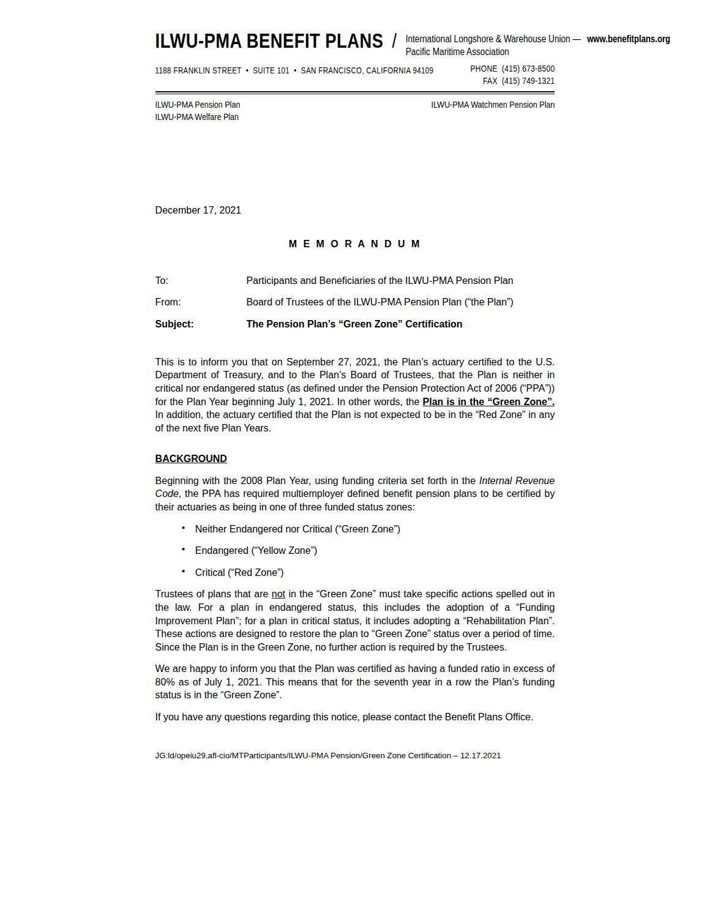ILWU-PMA BENEFIT PLANS /
International Longshore & Warehouse Union —
Pacific Maritime Association
www.benefitplans.org
1188 FRANKLIN STREET • SUITE 101 • SAN FRANCISCO, CALIFORNIA 94109
PHONE (415) 673-8500
FAX (415) 749-1321
ILWU-PMA Pension Plan
ILWU-PMA Welfare Plan
ILWU-PMA Watchmen Pension Plan
December 17, 2021
M E M O R A N D U M
| To: | Participants and Beneficiaries of the ILWU-PMA Pension Plan |
| From: | Board of Trustees of the ILWU-PMA Pension Plan (“the Plan”) |
| Subject: | The Pension Plan’s “Green Zone” Certification |
This is to inform you that on September 27, 2021, the Plan’s actuary certified to the U.S. Department of Treasury, and to the Plan’s Board of Trustees, that the Plan is neither in critical nor endangered status (as defined under the Pension Protection Act of 2006 (“PPA”)) for the Plan Year beginning July 1, 2021. In other words, the Plan is in the “Green Zone”. In addition, the actuary certified that the Plan is not expected to be in the “Red Zone” in any of the next five Plan Years.
BACKGROUND
Beginning with the 2008 Plan Year, using funding criteria set forth in the Internal Revenue Code, the PPA has required multiemployer defined benefit pension plans to be certified by their actuaries as being in one of three funded status zones:
Neither Endangered nor Critical (“Green Zone”)
Endangered (“Yellow Zone”)
Critical (“Red Zone”)
Trustees of plans that are not in the “Green Zone” must take specific actions spelled out in the law. For a plan in endangered status, this includes the adoption of a “Funding Improvement Plan”; for a plan in critical status, it includes adopting a “Rehabilitation Plan”. These actions are designed to restore the plan to “Green Zone” status over a period of time. Since the Plan is in the Green Zone, no further action is required by the Trustees.
We are happy to inform you that the Plan was certified as having a funded ratio in excess of 80% as of July 1, 2021. This means that for the seventh year in a row the Plan’s funding status is in the “Green Zone”.
If you have any questions regarding this notice, please contact the Benefit Plans Office.
JG:ld/opeiu29,afl-cio/MTParticipants/ILWU-PMA Pension/Green Zone Certification – 12.17.2021